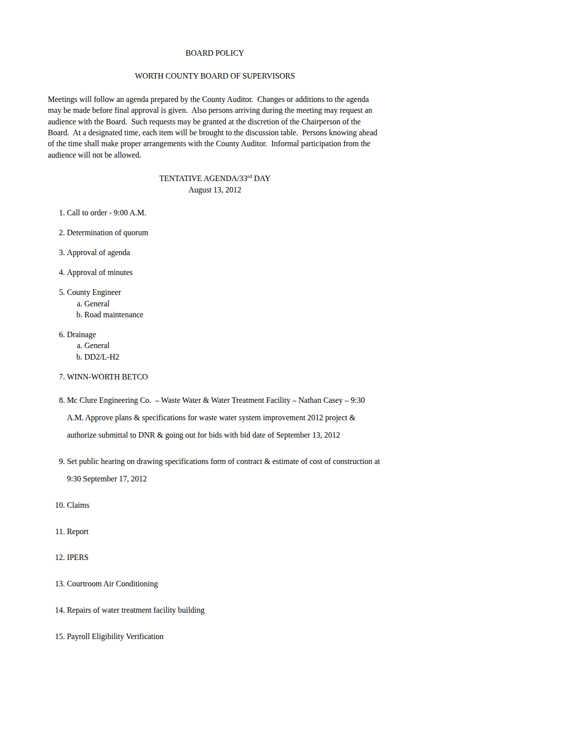BOARD POLICY
WORTH COUNTY BOARD OF SUPERVISORS
Meetings will follow an agenda prepared by the County Auditor. Changes or additions to the agenda may be made before final approval is given. Also persons arriving during the meeting may request an audience with the Board. Such requests may be granted at the discretion of the Chairperson of the Board. At a designated time, each item will be brought to the discussion table. Persons knowing ahead of the time shall make proper arrangements with the County Auditor. Informal participation from the audience will not be allowed.
TENTATIVE AGENDA/33rd DAY
August 13, 2012
Call to order - 9:00 A.M.
Determination of quorum
Approval of agenda
Approval of minutes
County Engineer
General
Road maintenance
Drainage
General
DD2/L-H2
WINN-WORTH BETCO
Mc Clure Engineering Co. – Waste Water & Water Treatment Facility – Nathan Casey – 9:30 A.M. Approve plans & specifications for waste water system improvement 2012 project & authorize submittal to DNR & going out for bids with bid date of September 13, 2012
Set public hearing on drawing specifications form of contract & estimate of cost of construction at 9:30 September 17, 2012
Claims
Report
IPERS
Courtroom Air Conditioning
Repairs of water treatment facility building
Payroll Eligibility Verification